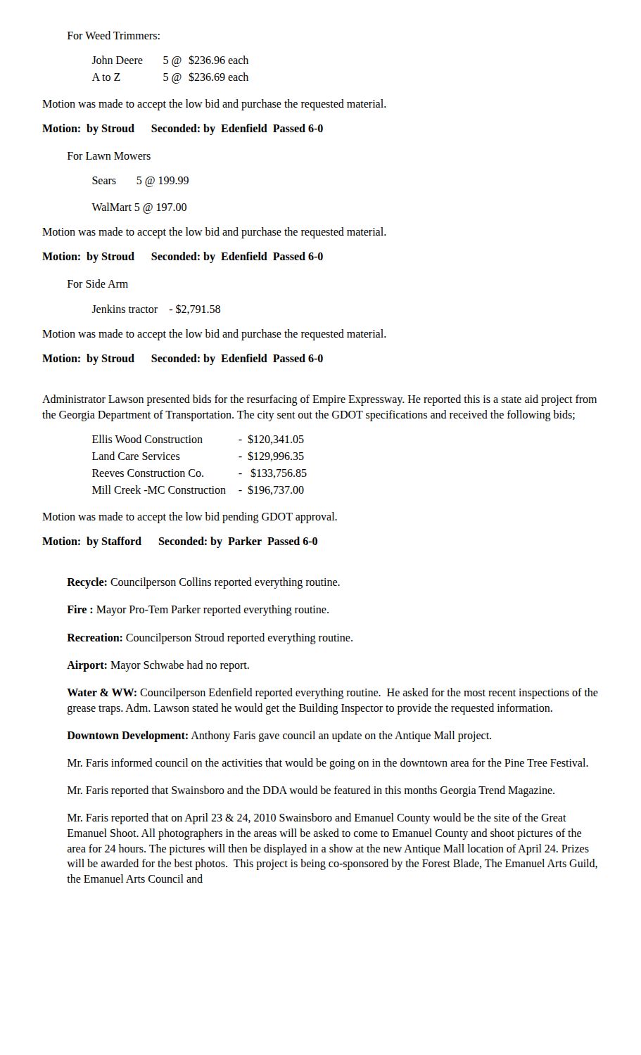For Weed Trimmers:
| John Deere | 5 @ | $236.96 each |
| A to Z | 5 @ | $236.69 each |
Motion was made to accept the low bid and purchase the requested material.
Motion: by Stroud Seconded: by Edenfield Passed 6-0
For Lawn Mowers
| Sears | 5 @ 199.99 |
WalMart 5 @ 197.00
Motion was made to accept the low bid and purchase the requested material.
Motion: by Stroud Seconded: by Edenfield Passed 6-0
For Side Arm
Jenkins tractor - $2,791.58
Motion was made to accept the low bid and purchase the requested material.
Motion: by Stroud Seconded: by Edenfield Passed 6-0
Administrator Lawson presented bids for the resurfacing of Empire Expressway. He reported this is a state aid project from the Georgia Department of Transportation. The city sent out the GDOT specifications and received the following bids;
| Ellis Wood Construction | - | $120,341.05 |
| Land Care Services | - | $129,996.35 |
| Reeves Construction Co. | - | $133,756.85 |
| Mill Creek -MC Construction | - | $196,737.00 |
Motion was made to accept the low bid pending GDOT approval.
Motion: by Stafford Seconded: by Parker Passed 6-0
Recycle: Councilperson Collins reported everything routine.
Fire : Mayor Pro-Tem Parker reported everything routine.
Recreation: Councilperson Stroud reported everything routine.
Airport: Mayor Schwabe had no report.
Water & WW: Councilperson Edenfield reported everything routine. He asked for the most recent inspections of the grease traps. Adm. Lawson stated he would get the Building Inspector to provide the requested information.
Downtown Development: Anthony Faris gave council an update on the Antique Mall project.
Mr. Faris informed council on the activities that would be going on in the downtown area for the Pine Tree Festival.
Mr. Faris reported that Swainsboro and the DDA would be featured in this months Georgia Trend Magazine.
Mr. Faris reported that on April 23 & 24, 2010 Swainsboro and Emanuel County would be the site of the Great Emanuel Shoot. All photographers in the areas will be asked to come to Emanuel County and shoot pictures of the area for 24 hours. The pictures will then be displayed in a show at the new Antique Mall location of April 24. Prizes will be awarded for the best photos. This project is being co-sponsored by the Forest Blade, The Emanuel Arts Guild, the Emanuel Arts Council and